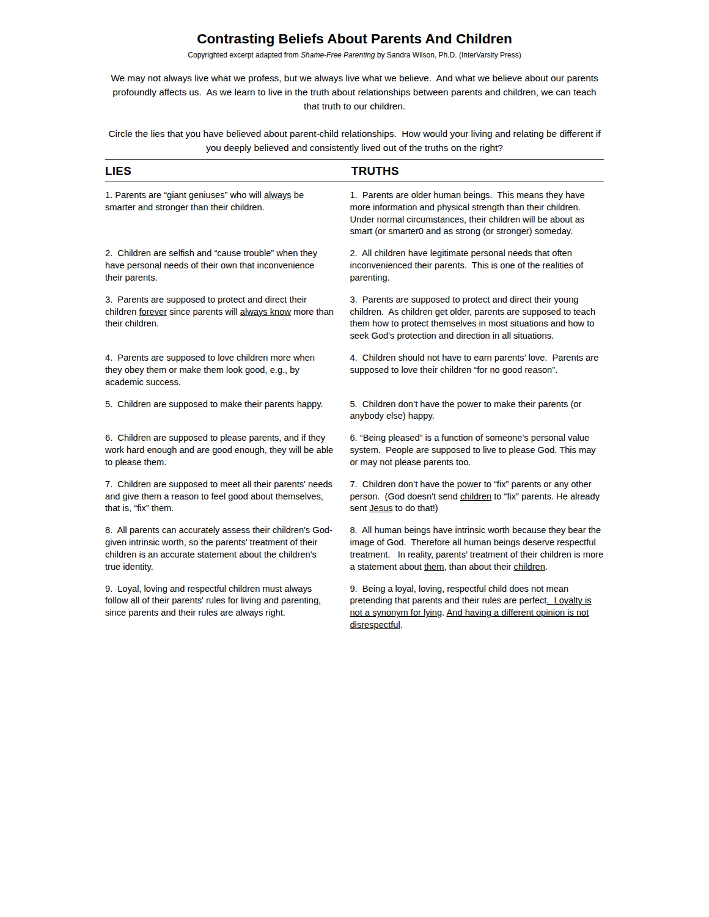Contrasting Beliefs About Parents And Children
Copyrighted excerpt adapted from Shame-Free Parenting by Sandra Wilson, Ph.D. (InterVarsity Press)
We may not always live what we profess, but we always live what we believe. And what we believe about our parents profoundly affects us. As we learn to live in the truth about relationships between parents and children, we can teach that truth to our children.
Circle the lies that you have believed about parent-child relationships. How would your living and relating be different if you deeply believed and consistently lived out of the truths on the right?
| LIES | TRUTHS |
| --- | --- |
| 1. Parents are “giant geniuses” who will always be smarter and stronger than their children. | 1. Parents are older human beings. This means they have more information and physical strength than their children. Under normal circumstances, their children will be about as smart (or smarter0 and as strong (or stronger) someday. |
| 2. Children are selfish and “cause trouble” when they have personal needs of their own that inconvenience their parents. | 2. All children have legitimate personal needs that often inconvenienced their parents. This is one of the realities of parenting. |
| 3. Parents are supposed to protect and direct their children forever since parents will always know more than their children. | 3. Parents are supposed to protect and direct their young children. As children get older, parents are supposed to teach them how to protect themselves in most situations and how to seek God's protection and direction in all situations. |
| 4. Parents are supposed to love children more when they obey them or make them look good, e.g., by academic success. | 4. Children should not have to earn parents’ love. Parents are supposed to love their children “for no good reason”. |
| 5. Children are supposed to make their parents happy. | 5. Children don’t have the power to make their parents (or anybody else) happy. |
| 6. Children are supposed to please parents, and if they work hard enough and are good enough, they will be able to please them. | 6. “Being pleased” is a function of someone’s personal value system. People are supposed to live to please God. This may or may not please parents too. |
| 7. Children are supposed to meet all their parents' needs and give them a reason to feel good about themselves, that is, “fix” them. | 7. Children don’t have the power to “fix” parents or any other person. (God doesn't send children to “fix” parents. He already sent Jesus to do that!) |
| 8. All parents can accurately assess their children's God-given intrinsic worth, so the parents' treatment of their children is an accurate statement about the children's true identity. | 8. All human beings have intrinsic worth because they bear the image of God. Therefore all human beings deserve respectful treatment. In reality, parents’ treatment of their children is more a statement about them , than about their children . |
| 9. Loyal, loving and respectful children must always follow all of their parents' rules for living and parenting, since parents and their rules are always right. | 9. Being a loyal, loving, respectful child does not mean pretending that parents and their rules are perfect . Loyalty is not a synonym for lying . And having a different opinion is not disrespectful . |